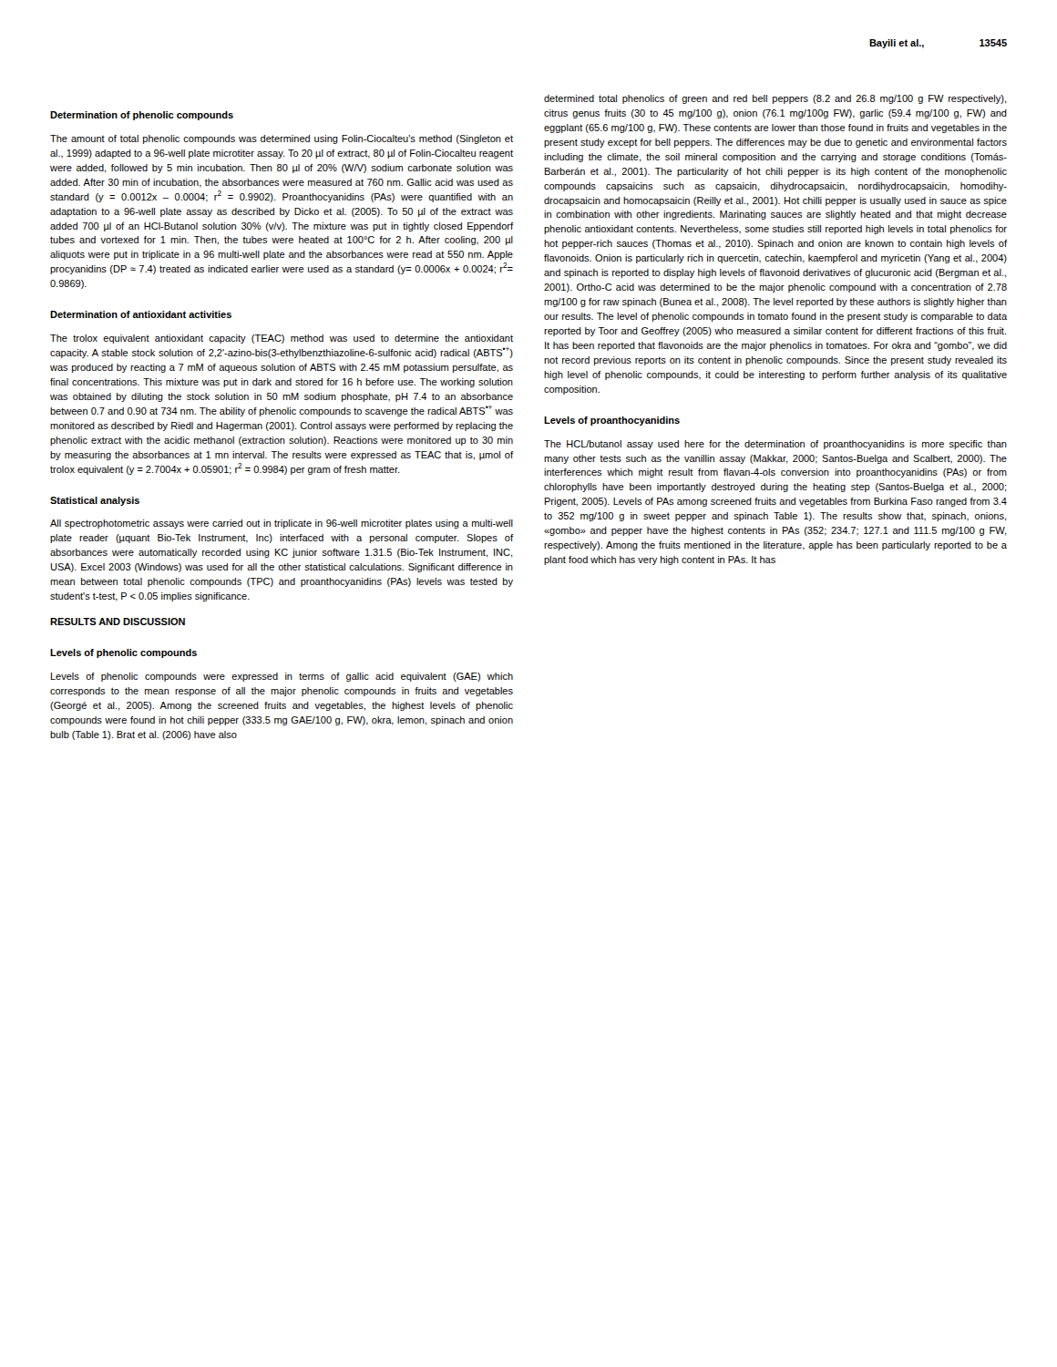Bayili et al., 13545
Determination of phenolic compounds
The amount of total phenolic compounds was determined using Folin-Ciocalteu's method (Singleton et al., 1999) adapted to a 96-well plate microtiter assay. To 20 µl of extract, 80 µl of Folin-Ciocalteu reagent were added, followed by 5 min incubation. Then 80 µl of 20% (W/V) sodium carbonate solution was added. After 30 min of incubation, the absorbances were measured at 760 nm. Gallic acid was used as standard (y = 0.0012x – 0.0004; r2 = 0.9902). Proanthocyanidins (PAs) were quantified with an adaptation to a 96-well plate assay as described by Dicko et al. (2005). To 50 µl of the extract was added 700 µl of an HCl-Butanol solution 30% (v/v). The mixture was put in tightly closed Eppendorf tubes and vortexed for 1 min. Then, the tubes were heated at 100°C for 2 h. After cooling, 200 µl aliquots were put in triplicate in a 96 multi-well plate and the absorbances were read at 550 nm. Apple procyanidins (DP ≈ 7.4) treated as indicated earlier were used as a standard (y= 0.0006x + 0.0024; r2= 0.9869).
Determination of antioxidant activities
The trolox equivalent antioxidant capacity (TEAC) method was used to determine the antioxidant capacity. A stable stock solution of 2,2'-azino-bis(3-ethylbenzthiazoline-6-sulfonic acid) radical (ABTS•+) was produced by reacting a 7 mM of aqueous solution of ABTS with 2.45 mM potassium persulfate, as final concentrations. This mixture was put in dark and stored for 16 h before use. The working solution was obtained by diluting the stock solution in 50 mM sodium phosphate, pH 7.4 to an absorbance between 0.7 and 0.90 at 734 nm. The ability of phenolic compounds to scavenge the radical ABTS•+ was monitored as described by Riedl and Hagerman (2001). Control assays were performed by replacing the phenolic extract with the acidic methanol (extraction solution). Reactions were monitored up to 30 min by measuring the absorbances at 1 mn interval. The results were expressed as TEAC that is, µmol of trolox equivalent (y = 2.7004x + 0.05901; r2 = 0.9984) per gram of fresh matter.
Statistical analysis
All spectrophotometric assays were carried out in triplicate in 96-well microtiter plates using a multi-well plate reader (µquant Bio-Tek Instrument, Inc) interfaced with a personal computer. Slopes of absorbances were automatically recorded using KC junior software 1.31.5 (Bio-Tek Instrument, INC, USA). Excel 2003 (Windows) was used for all the other statistical calculations. Significant difference in mean between total phenolic compounds (TPC) and proanthocyanidins (PAs) levels was tested by student's t-test, P < 0.05 implies significance.
RESULTS AND DISCUSSION
Levels of phenolic compounds
Levels of phenolic compounds were expressed in terms of gallic acid equivalent (GAE) which corresponds to the mean response of all the major phenolic compounds in fruits and vegetables (Georgé et al., 2005). Among the screened fruits and vegetables, the highest levels of phenolic compounds were found in hot chili pepper (333.5 mg GAE/100 g, FW), okra, lemon, spinach and onion bulb (Table 1). Brat et al. (2006) have also
determined total phenolics of green and red bell peppers (8.2 and 26.8 mg/100 g FW respectively), citrus genus fruits (30 to 45 mg/100 g), onion (76.1 mg/100g FW), garlic (59.4 mg/100 g, FW) and eggplant (65.6 mg/100 g, FW). These contents are lower than those found in fruits and vegetables in the present study except for bell peppers. The differences may be due to genetic and environmental factors including the climate, the soil mineral composition and the carrying and storage conditions (Tomás-Barberán et al., 2001). The particularity of hot chili pepper is its high content of the monophenolic compounds capsaicins such as capsaicin, dihydrocapsaicin, nordihydrocapsaicin, homodihy-drocapsaicin and homocapsaicin (Reilly et al., 2001). Hot chilli pepper is usually used in sauce as spice in combination with other ingredients. Marinating sauces are slightly heated and that might decrease phenolic antioxidant contents. Nevertheless, some studies still reported high levels in total phenolics for hot pepper-rich sauces (Thomas et al., 2010). Spinach and onion are known to contain high levels of flavonoids. Onion is particularly rich in quercetin, catechin, kaempferol and myricetin (Yang et al., 2004) and spinach is reported to display high levels of flavonoid derivatives of glucuronic acid (Bergman et al., 2001). Ortho-C acid was determined to be the major phenolic compound with a concentration of 2.78 mg/100 g for raw spinach (Bunea et al., 2008). The level reported by these authors is slightly higher than our results. The level of phenolic compounds in tomato found in the present study is comparable to data reported by Toor and Geoffrey (2005) who measured a similar content for different fractions of this fruit. It has been reported that flavonoids are the major phenolics in tomatoes. For okra and “gombo”, we did not record previous reports on its content in phenolic compounds. Since the present study revealed its high level of phenolic compounds, it could be interesting to perform further analysis of its qualitative composition.
Levels of proanthocyanidins
The HCL/butanol assay used here for the determination of proanthocyanidins is more specific than many other tests such as the vanillin assay (Makkar, 2000; Santos-Buelga and Scalbert, 2000). The interferences which might result from flavan-4-ols conversion into proanthocyanidins (PAs) or from chlorophylls have been importantly destroyed during the heating step (Santos-Buelga et al., 2000; Prigent, 2005). Levels of PAs among screened fruits and vegetables from Burkina Faso ranged from 3.4 to 352 mg/100 g in sweet pepper and spinach Table 1). The results show that, spinach, onions, «gombo» and pepper have the highest contents in PAs (352; 234.7; 127.1 and 111.5 mg/100 g FW, respectively). Among the fruits mentioned in the literature, apple has been particularly reported to be a plant food which has very high content in PAs. It has